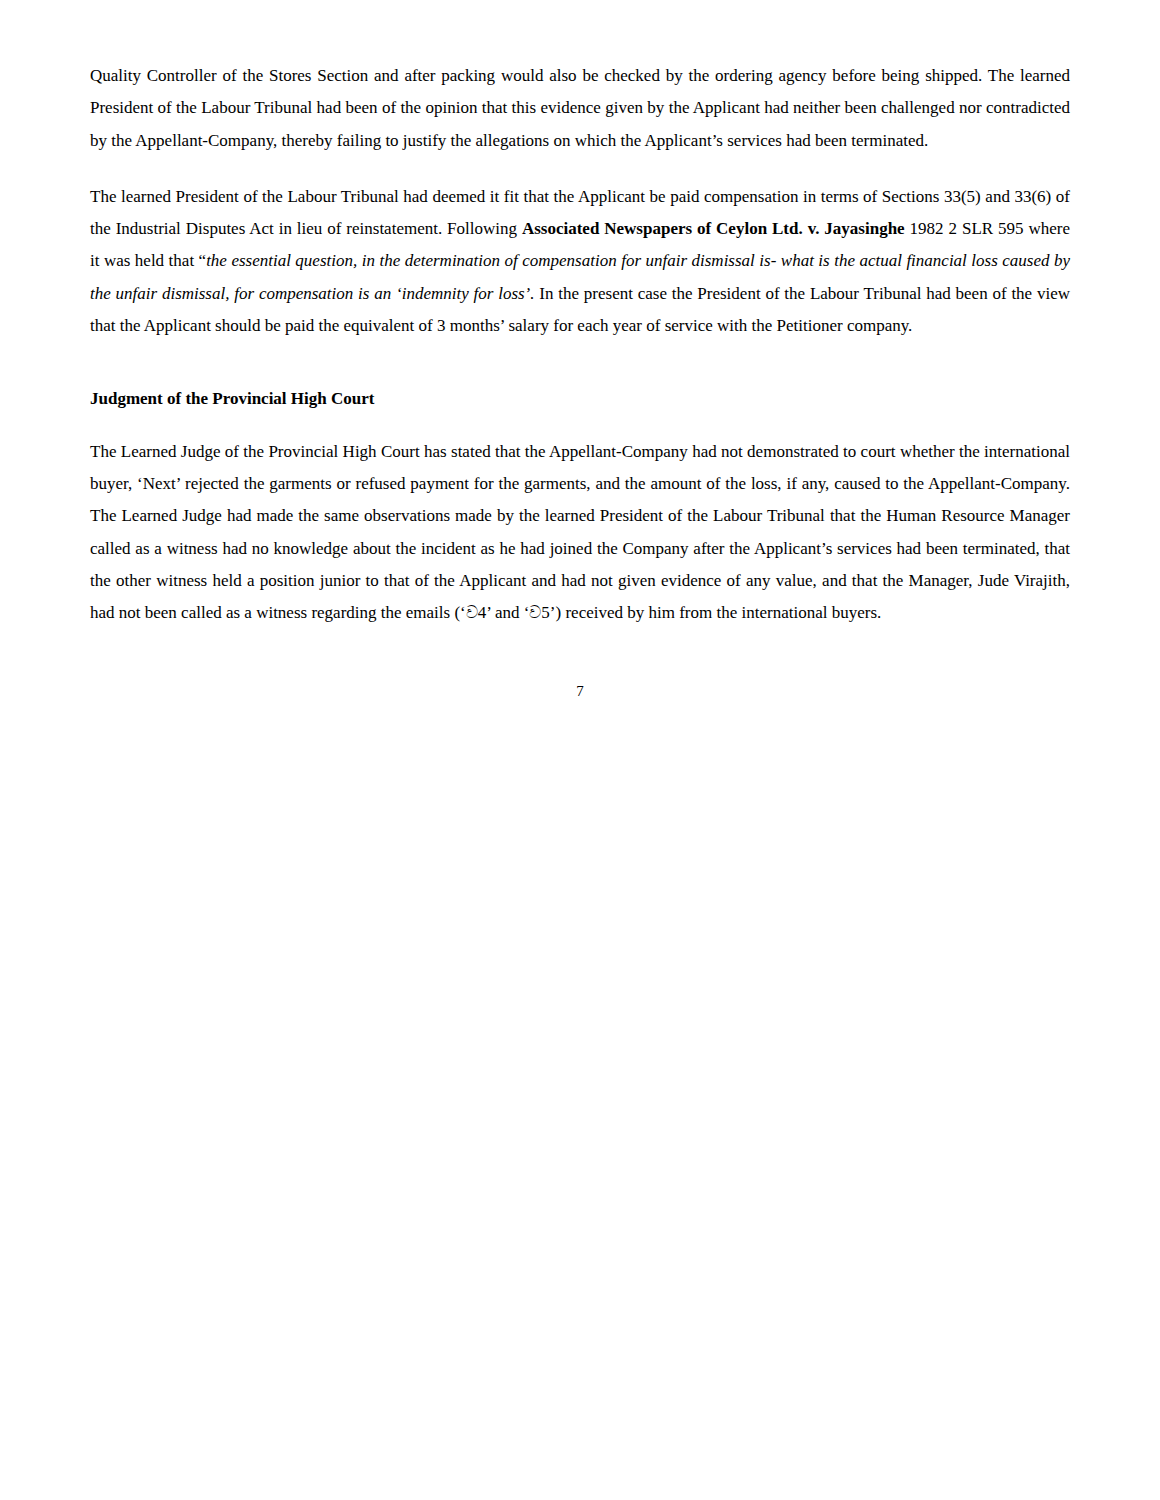Quality Controller of the Stores Section and after packing would also be checked by the ordering agency before being shipped. The learned President of the Labour Tribunal had been of the opinion that this evidence given by the Applicant had neither been challenged nor contradicted by the Appellant-Company, thereby failing to justify the allegations on which the Applicant’s services had been terminated.
The learned President of the Labour Tribunal had deemed it fit that the Applicant be paid compensation in terms of Sections 33(5) and 33(6) of the Industrial Disputes Act in lieu of reinstatement. Following Associated Newspapers of Ceylon Ltd. v. Jayasinghe 1982 2 SLR 595 where it was held that “the essential question, in the determination of compensation for unfair dismissal is- what is the actual financial loss caused by the unfair dismissal, for compensation is an ‘indemnity for loss’. In the present case the President of the Labour Tribunal had been of the view that the Applicant should be paid the equivalent of 3 months’ salary for each year of service with the Petitioner company.
Judgment of the Provincial High Court
The Learned Judge of the Provincial High Court has stated that the Appellant-Company had not demonstrated to court whether the international buyer, ‘Next’ rejected the garments or refused payment for the garments, and the amount of the loss, if any, caused to the Appellant-Company. The Learned Judge had made the same observations made by the learned President of the Labour Tribunal that the Human Resource Manager called as a witness had no knowledge about the incident as he had joined the Company after the Applicant’s services had been terminated, that the other witness held a position junior to that of the Applicant and had not given evidence of any value, and that the Manager, Jude Virajith, had not been called as a witness regarding the emails (‘ව4’ and ‘ව5’) received by him from the international buyers.
7